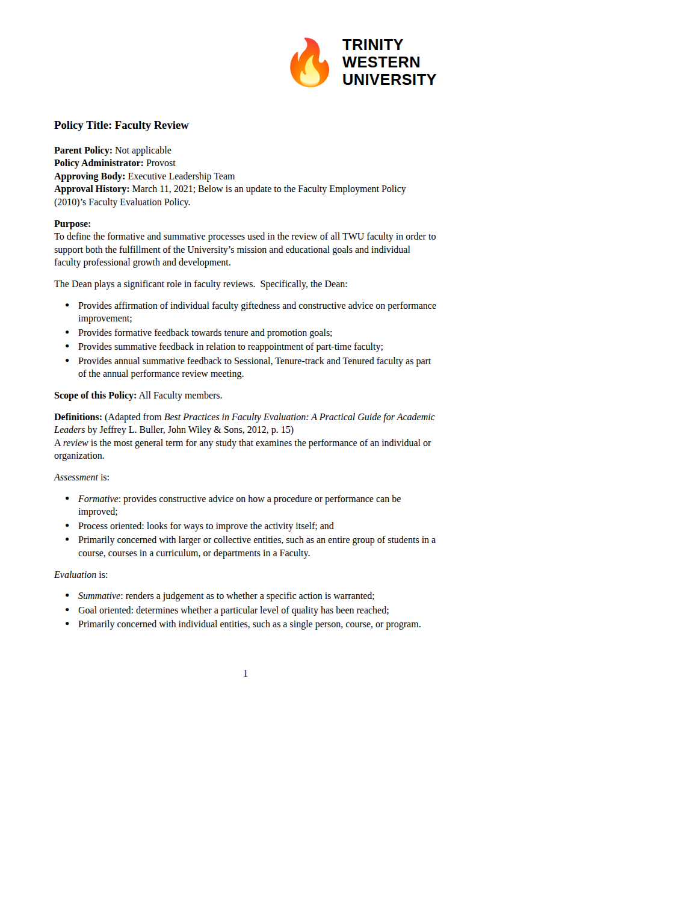🔥TRINITY
WESTERN
UNIVERSITY
Policy Title: Faculty Review
Parent Policy: Not applicable
Policy Administrator: Provost
Approving Body: Executive Leadership Team
Approval History: March 11, 2021; Below is an update to the Faculty Employment Policy (2010)’s Faculty Evaluation Policy.
Purpose:
To define the formative and summative processes used in the review of all TWU faculty in order to support both the fulfillment of the University’s mission and educational goals and individual faculty professional growth and development.
The Dean plays a significant role in faculty reviews. Specifically, the Dean:
Provides affirmation of individual faculty giftedness and constructive advice on performance improvement;
Provides formative feedback towards tenure and promotion goals;
Provides summative feedback in relation to reappointment of part-time faculty;
Provides annual summative feedback to Sessional, Tenure-track and Tenured faculty as part of the annual performance review meeting.
Scope of this Policy: All Faculty members.
Definitions: (Adapted from Best Practices in Faculty Evaluation: A Practical Guide for Academic Leaders by Jeffrey L. Buller, John Wiley & Sons, 2012, p. 15)
A review is the most general term for any study that examines the performance of an individual or organization.
Assessment is:
Formative: provides constructive advice on how a procedure or performance can be improved;
Process oriented: looks for ways to improve the activity itself; and
Primarily concerned with larger or collective entities, such as an entire group of students in a course, courses in a curriculum, or departments in a Faculty.
Evaluation is:
Summative: renders a judgement as to whether a specific action is warranted;
Goal oriented: determines whether a particular level of quality has been reached;
Primarily concerned with individual entities, such as a single person, course, or program.
1